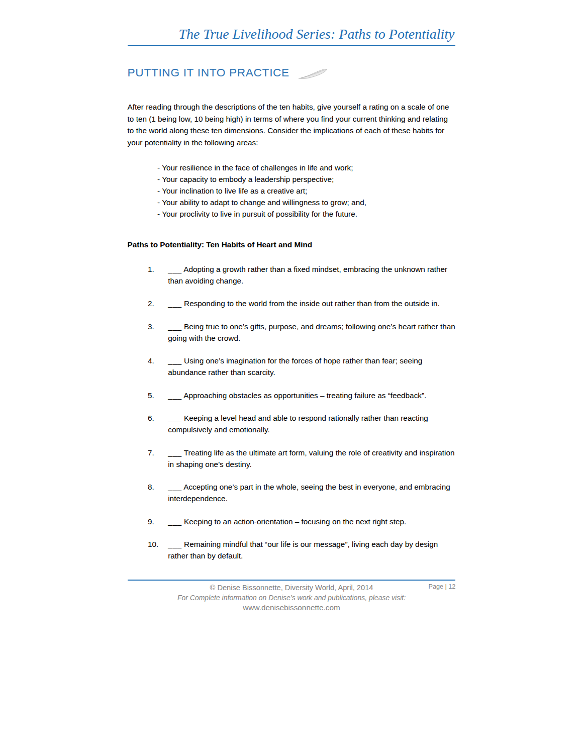The True Livelihood Series: Paths to Potentiality
PUTTING IT INTO PRACTICE
After reading through the descriptions of the ten habits, give yourself a rating on a scale of one to ten (1 being low, 10 being high) in terms of where you find your current thinking and relating to the world along these ten dimensions. Consider the implications of each of these habits for your potentiality in the following areas:
- Your resilience in the face of challenges in life and work;
- Your capacity to embody a leadership perspective;
- Your inclination to live life as a creative art;
- Your ability to adapt to change and willingness to grow; and,
- Your proclivity to live in pursuit of possibility for the future.
Paths to Potentiality: Ten Habits of Heart and Mind
___ Adopting a growth rather than a fixed mindset, embracing the unknown rather than avoiding change.
___ Responding to the world from the inside out rather than from the outside in.
___ Being true to one’s gifts, purpose, and dreams; following one’s heart rather than going with the crowd.
___ Using one’s imagination for the forces of hope rather than fear; seeing abundance rather than scarcity.
___ Approaching obstacles as opportunities – treating failure as “feedback”.
___ Keeping a level head and able to respond rationally rather than reacting compulsively and emotionally.
___ Treating life as the ultimate art form, valuing the role of creativity and inspiration in shaping one’s destiny.
___ Accepting one’s part in the whole, seeing the best in everyone, and embracing interdependence.
___ Keeping to an action-orientation – focusing on the next right step.
___ Remaining mindful that “our life is our message”, living each day by design rather than by default.
Page | 12
© Denise Bissonnette, Diversity World, April, 2014
For Complete information on Denise’s work and publications, please visit:
www.denisebissonnette.com